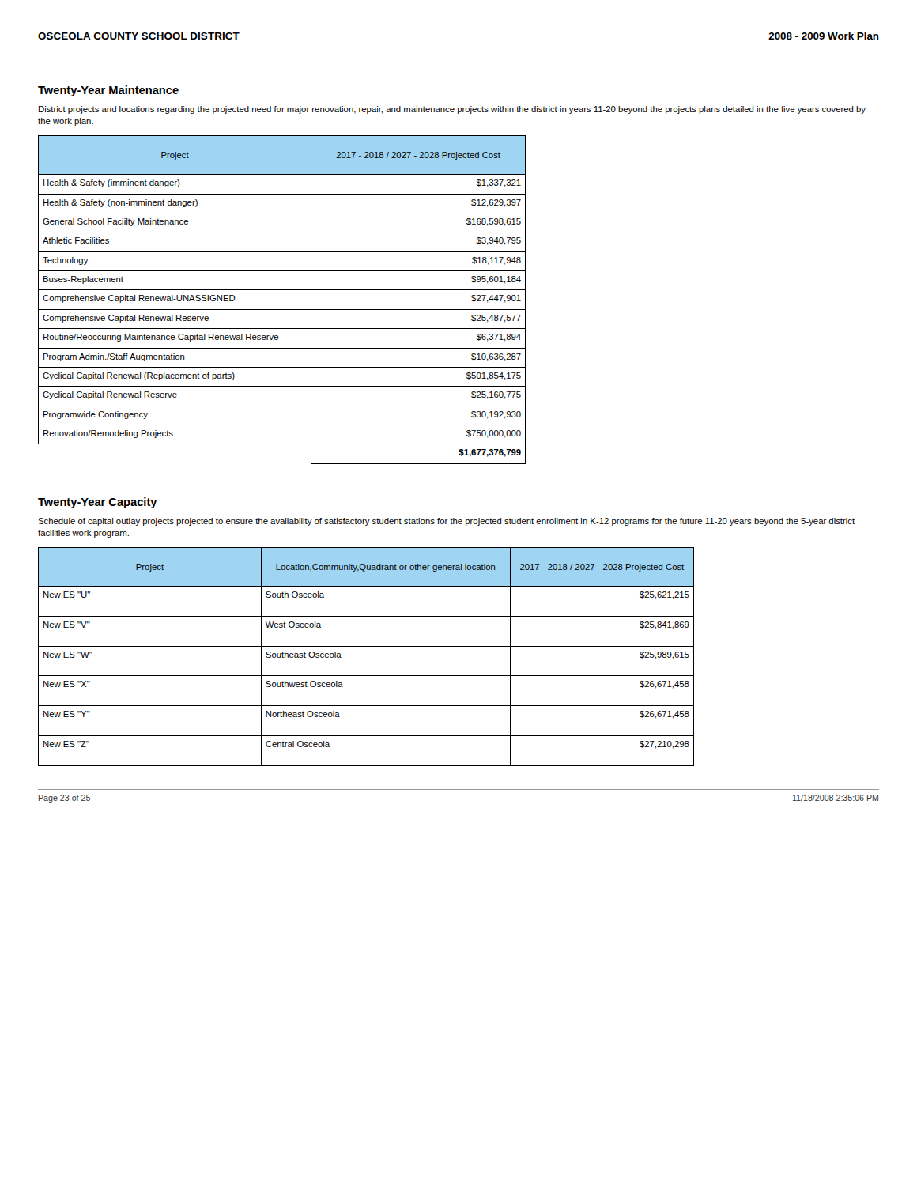OSCEOLA COUNTY SCHOOL DISTRICT
2008 - 2009 Work Plan
Twenty-Year Maintenance
District projects and locations regarding the projected need for major renovation, repair, and maintenance projects within the district in years 11-20 beyond the projects plans detailed in the five years covered by the work plan.
| Project | 2017 - 2018 / 2027 - 2028 Projected Cost |
| --- | --- |
| Health & Safety (imminent danger) | $1,337,321 |
| Health & Safety (non-imminent danger) | $12,629,397 |
| General School Faciilty Maintenance | $168,598,615 |
| Athletic Facilities | $3,940,795 |
| Technology | $18,117,948 |
| Buses-Replacement | $95,601,184 |
| Comprehensive Capital Renewal-UNASSIGNED | $27,447,901 |
| Comprehensive Capital Renewal Reserve | $25,487,577 |
| Routine/Reoccuring Maintenance Capital Renewal Reserve | $6,371,894 |
| Program Admin./Staff Augmentation | $10,636,287 |
| Cyclical Capital Renewal (Replacement of parts) | $501,854,175 |
| Cyclical Capital Renewal Reserve | $25,160,775 |
| Programwide Contingency | $30,192,930 |
| Renovation/Remodeling Projects | $750,000,000 |
| | $1,677,376,799 |
Twenty-Year Capacity
Schedule of capital outlay projects projected to ensure the availability of satisfactory student stations for the projected student enrollment in K-12 programs for the future 11-20 years beyond the 5-year district facilities work program.
| Project | Location,Community,Quadrant or other general location | 2017 - 2018 / 2027 - 2028 Projected Cost |
| --- | --- | --- |
| New ES "U" | South Osceola | $25,621,215 |
| New ES "V" | West Osceola | $25,841,869 |
| New ES "W" | Southeast Osceola | $25,989,615 |
| New ES "X" | Southwest Osceola | $26,671,458 |
| New ES "Y" | Northeast Osceola | $26,671,458 |
| New ES "Z" | Central Osceola | $27,210,298 |
Page 23 of 25
11/18/2008 2:35:06 PM